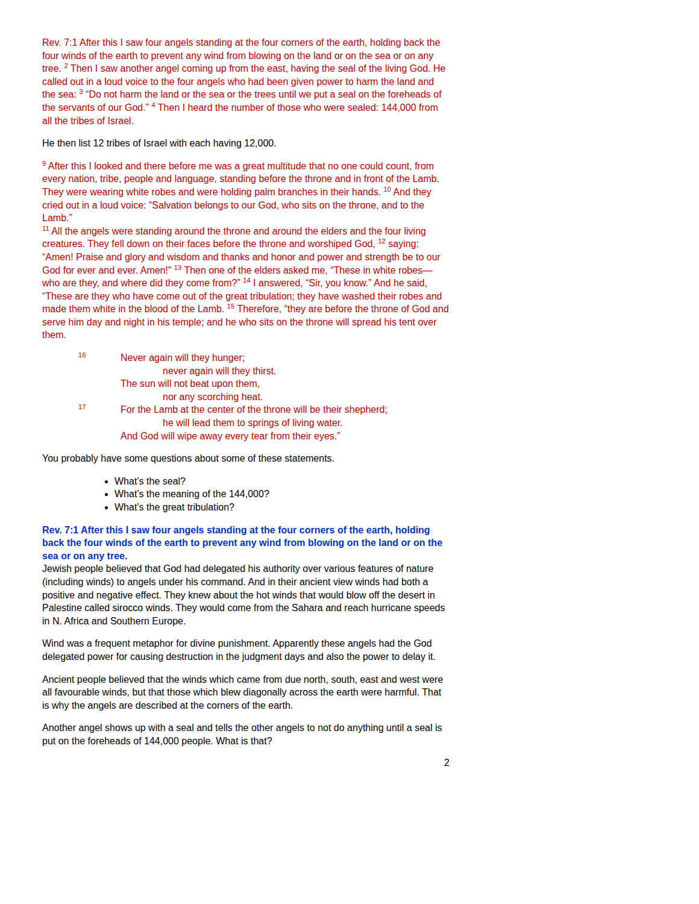Rev. 7:1 After this I saw four angels standing at the four corners of the earth, holding back the four winds of the earth to prevent any wind from blowing on the land or on the sea or on any tree. 2 Then I saw another angel coming up from the east, having the seal of the living God. He called out in a loud voice to the four angels who had been given power to harm the land and the sea: 3 “Do not harm the land or the sea or the trees until we put a seal on the foreheads of the servants of our God.” 4 Then I heard the number of those who were sealed: 144,000 from all the tribes of Israel.
He then list 12 tribes of Israel with each having 12,000.
9 After this I looked and there before me was a great multitude that no one could count, from every nation, tribe, people and language, standing before the throne and in front of the Lamb. They were wearing white robes and were holding palm branches in their hands. 10 And they cried out in a loud voice: “Salvation belongs to our God, who sits on the throne, and to the Lamb.”
11 All the angels were standing around the throne and around the elders and the four living creatures. They fell down on their faces before the throne and worshiped God, 12 saying: “Amen! Praise and glory and wisdom and thanks and honor and power and strength be to our God for ever and ever. Amen!” 13 Then one of the elders asked me, “These in white robes—who are they, and where did they come from?” 14 I answered, “Sir, you know.” And he said, “These are they who have come out of the great tribulation; they have washed their robes and made them white in the blood of the Lamb. 15 Therefore, “they are before the throne of God and serve him day and night in his temple; and he who sits on the throne will spread his tent over them.
16 Never again will they hunger; never again will they thirst. The sun will not beat upon them, nor any scorching heat. 17 For the Lamb at the center of the throne will be their shepherd; he will lead them to springs of living water. And God will wipe away every tear from their eyes.”
You probably have some questions about some of these statements.
What’s the seal?
What’s the meaning of the 144,000?
What’s the great tribulation?
Rev. 7:1 After this I saw four angels standing at the four corners of the earth, holding back the four winds of the earth to prevent any wind from blowing on the land or on the sea or on any tree.
Jewish people believed that God had delegated his authority over various features of nature (including winds) to angels under his command. And in their ancient view winds had both a positive and negative effect. They knew about the hot winds that would blow off the desert in Palestine called sirocco winds. They would come from the Sahara and reach hurricane speeds in N. Africa and Southern Europe.
Wind was a frequent metaphor for divine punishment. Apparently these angels had the God delegated power for causing destruction in the judgment days and also the power to delay it.
Ancient people believed that the winds which came from due north, south, east and west were all favourable winds, but that those which blew diagonally across the earth were harmful. That is why the angels are described at the corners of the earth.
Another angel shows up with a seal and tells the other angels to not do anything until a seal is put on the foreheads of 144,000 people. What is that?
2